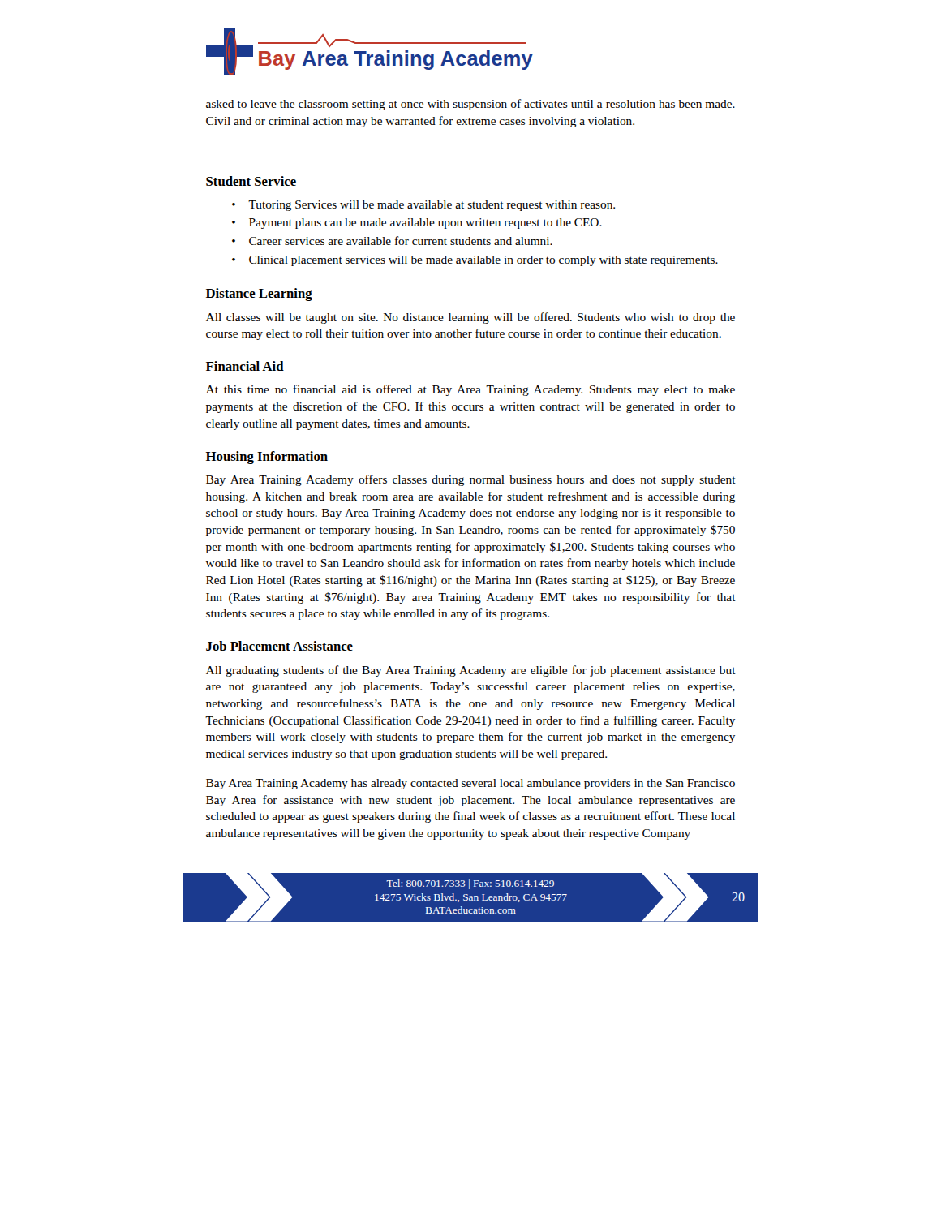Bay Area Training Academy
asked to leave the classroom setting at once with suspension of activates until a resolution has been made. Civil and or criminal action may be warranted for extreme cases involving a violation.
Student Service
Tutoring Services will be made available at student request within reason.
Payment plans can be made available upon written request to the CEO.
Career services are available for current students and alumni.
Clinical placement services will be made available in order to comply with state requirements.
Distance Learning
All classes will be taught on site. No distance learning will be offered. Students who wish to drop the course may elect to roll their tuition over into another future course in order to continue their education.
Financial Aid
At this time no financial aid is offered at Bay Area Training Academy. Students may elect to make payments at the discretion of the CFO. If this occurs a written contract will be generated in order to clearly outline all payment dates, times and amounts.
Housing Information
Bay Area Training Academy offers classes during normal business hours and does not supply student housing. A kitchen and break room area are available for student refreshment and is accessible during school or study hours. Bay Area Training Academy does not endorse any lodging nor is it responsible to provide permanent or temporary housing. In San Leandro, rooms can be rented for approximately $750 per month with one-bedroom apartments renting for approximately $1,200. Students taking courses who would like to travel to San Leandro should ask for information on rates from nearby hotels which include Red Lion Hotel (Rates starting at $116/night) or the Marina Inn (Rates starting at $125), or Bay Breeze Inn (Rates starting at $76/night). Bay area Training Academy EMT takes no responsibility for that students secures a place to stay while enrolled in any of its programs.
Job Placement Assistance
All graduating students of the Bay Area Training Academy are eligible for job placement assistance but are not guaranteed any job placements. Today’s successful career placement relies on expertise, networking and resourcefulness’s BATA is the one and only resource new Emergency Medical Technicians (Occupational Classification Code 29-2041) need in order to find a fulfilling career. Faculty members will work closely with students to prepare them for the current job market in the emergency medical services industry so that upon graduation students will be well prepared.
Bay Area Training Academy has already contacted several local ambulance providers in the San Francisco Bay Area for assistance with new student job placement. The local ambulance representatives are scheduled to appear as guest speakers during the final week of classes as a recruitment effort. These local ambulance representatives will be given the opportunity to speak about their respective Company
Tel: 800.701.7333 | Fax: 510.614.1429
14275 Wicks Blvd., San Leandro, CA 94577
BATAeducation.com
20